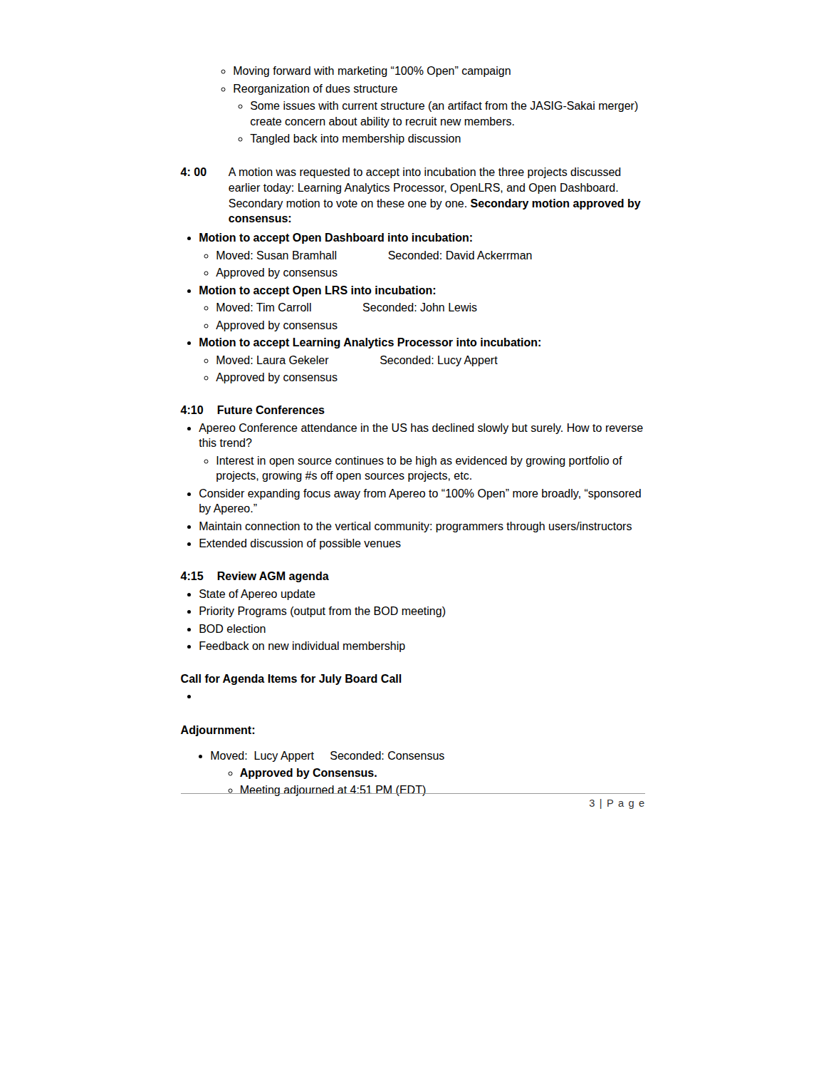Moving forward with marketing “100% Open” campaign
Reorganization of dues structure
Some issues with current structure (an artifact from the JASIG-Sakai merger) create concern about ability to recruit new members.
Tangled back into membership discussion
4: 00
A motion was requested to accept into incubation the three projects discussed earlier today: Learning Analytics Processor, OpenLRS, and Open Dashboard. Secondary motion to vote on these one by one. Secondary motion approved by consensus:
Motion to accept Open Dashboard into incubation:
Moved: Susan Bramhall Seconded: David Ackerrman
Approved by consensus
Motion to accept Open LRS into incubation:
Moved: Tim Carroll Seconded: John Lewis
Approved by consensus
Motion to accept Learning Analytics Processor into incubation:
Moved: Laura Gekeler Seconded: Lucy Appert
Approved by consensus
4:10 Future Conferences
Apereo Conference attendance in the US has declined slowly but surely. How to reverse this trend?
Interest in open source continues to be high as evidenced by growing portfolio of projects, growing #s off open sources projects, etc.
Consider expanding focus away from Apereo to “100% Open” more broadly, “sponsored by Apereo.”
Maintain connection to the vertical community: programmers through users/instructors
Extended discussion of possible venues
4:15 Review AGM agenda
State of Apereo update
Priority Programs (output from the BOD meeting)
BOD election
Feedback on new individual membership
Call for Agenda Items for July Board Call
Adjournment:
Moved: Lucy Appert Seconded: Consensus
Approved by Consensus.
Meeting adjourned at 4:51 PM (EDT)
3 | P a g e